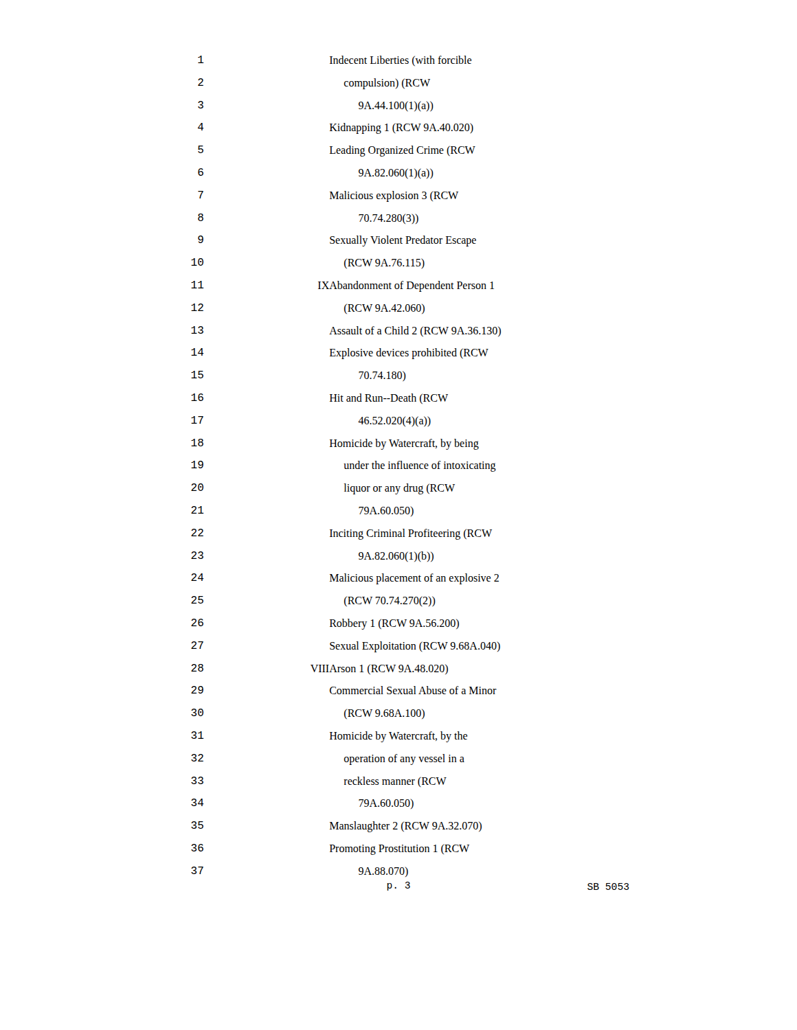| 1 | | Indecent Liberties (with forcible |
| 2 | | compulsion) (RCW |
| 3 | | 9A.44.100(1)(a)) |
| 4 | | Kidnapping 1 (RCW 9A.40.020) |
| 5 | | Leading Organized Crime (RCW |
| 6 | | 9A.82.060(1)(a)) |
| 7 | | Malicious explosion 3 (RCW |
| 8 | | 70.74.280(3)) |
| 9 | | Sexually Violent Predator Escape |
| 10 | | (RCW 9A.76.115) |
| 11 | IX | Abandonment of Dependent Person 1 |
| 12 | | (RCW 9A.42.060) |
| 13 | | Assault of a Child 2 (RCW 9A.36.130) |
| 14 | | Explosive devices prohibited (RCW |
| 15 | | 70.74.180) |
| 16 | | Hit and Run--Death (RCW |
| 17 | | 46.52.020(4)(a)) |
| 18 | | Homicide by Watercraft, by being |
| 19 | | under the influence of intoxicating |
| 20 | | liquor or any drug (RCW |
| 21 | | 79A.60.050) |
| 22 | | Inciting Criminal Profiteering (RCW |
| 23 | | 9A.82.060(1)(b)) |
| 24 | | Malicious placement of an explosive 2 |
| 25 | | (RCW 70.74.270(2)) |
| 26 | | Robbery 1 (RCW 9A.56.200) |
| 27 | | Sexual Exploitation (RCW 9.68A.040) |
| 28 | VIII | Arson 1 (RCW 9A.48.020) |
| 29 | | Commercial Sexual Abuse of a Minor |
| 30 | | (RCW 9.68A.100) |
| 31 | | Homicide by Watercraft, by the |
| 32 | | operation of any vessel in a |
| 33 | | reckless manner (RCW |
| 34 | | 79A.60.050) |
| 35 | | Manslaughter 2 (RCW 9A.32.070) |
| 36 | | Promoting Prostitution 1 (RCW |
| 37 | | 9A.88.070) |
p. 3
SB 5053